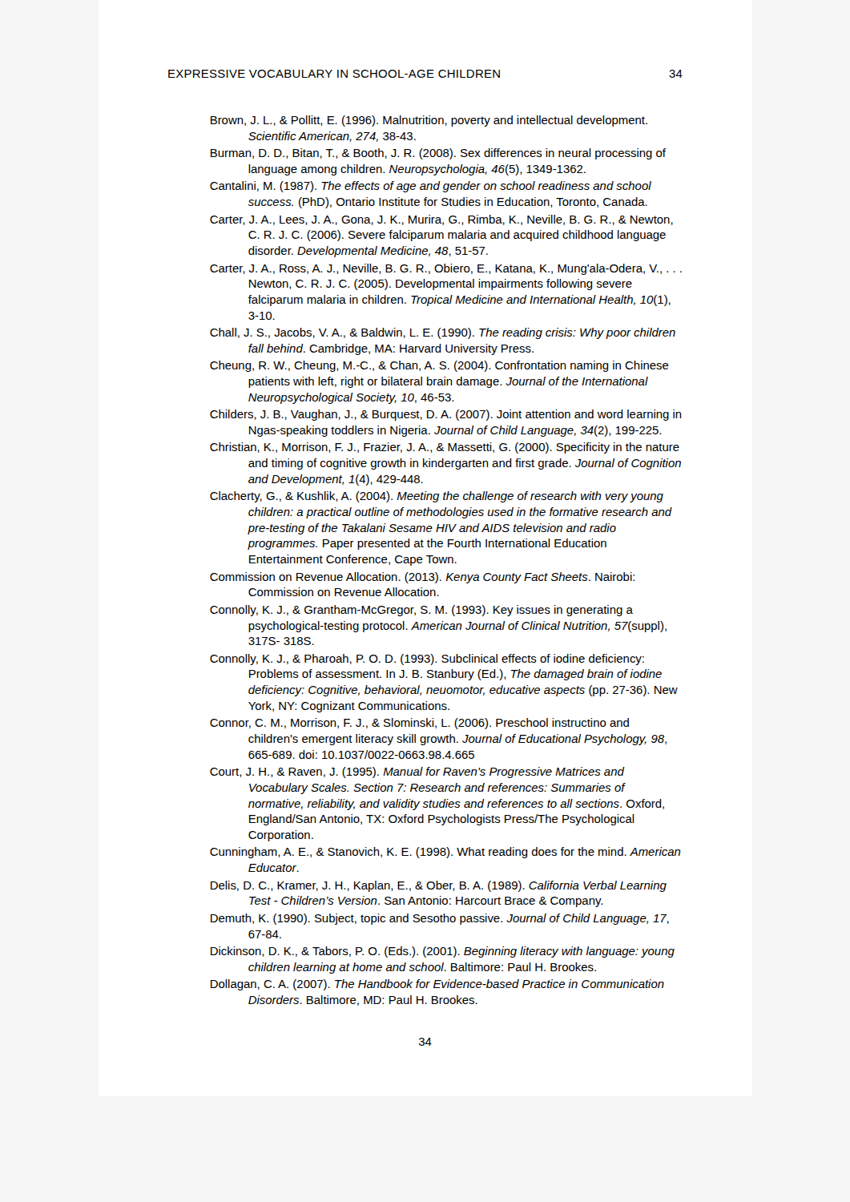Expressive Vocabulary in School-Age Children 34
Brown, J. L., & Pollitt, E. (1996). Malnutrition, poverty and intellectual development. Scientific American, 274, 38-43.
Burman, D. D., Bitan, T., & Booth, J. R. (2008). Sex differences in neural processing of language among children. Neuropsychologia, 46(5), 1349-1362.
Cantalini, M. (1987). The effects of age and gender on school readiness and school success. (PhD), Ontario Institute for Studies in Education, Toronto, Canada.
Carter, J. A., Lees, J. A., Gona, J. K., Murira, G., Rimba, K., Neville, B. G. R., & Newton, C. R. J. C. (2006). Severe falciparum malaria and acquired childhood language disorder. Developmental Medicine, 48, 51-57.
Carter, J. A., Ross, A. J., Neville, B. G. R., Obiero, E., Katana, K., Mung'ala-Odera, V., . . . Newton, C. R. J. C. (2005). Developmental impairments following severe falciparum malaria in children. Tropical Medicine and International Health, 10(1), 3-10.
Chall, J. S., Jacobs, V. A., & Baldwin, L. E. (1990). The reading crisis: Why poor children fall behind. Cambridge, MA: Harvard University Press.
Cheung, R. W., Cheung, M.-C., & Chan, A. S. (2004). Confrontation naming in Chinese patients with left, right or bilateral brain damage. Journal of the International Neuropsychological Society, 10, 46-53.
Childers, J. B., Vaughan, J., & Burquest, D. A. (2007). Joint attention and word learning in Ngas-speaking toddlers in Nigeria. Journal of Child Language, 34(2), 199-225.
Christian, K., Morrison, F. J., Frazier, J. A., & Massetti, G. (2000). Specificity in the nature and timing of cognitive growth in kindergarten and first grade. Journal of Cognition and Development, 1(4), 429-448.
Clacherty, G., & Kushlik, A. (2004). Meeting the challenge of research with very young children: a practical outline of methodologies used in the formative research and pre-testing of the Takalani Sesame HIV and AIDS television and radio programmes. Paper presented at the Fourth International Education Entertainment Conference, Cape Town.
Commission on Revenue Allocation. (2013). Kenya County Fact Sheets. Nairobi: Commission on Revenue Allocation.
Connolly, K. J., & Grantham-McGregor, S. M. (1993). Key issues in generating a psychological-testing protocol. American Journal of Clinical Nutrition, 57(suppl), 317S- 318S.
Connolly, K. J., & Pharoah, P. O. D. (1993). Subclinical effects of iodine deficiency: Problems of assessment. In J. B. Stanbury (Ed.), The damaged brain of iodine deficiency: Cognitive, behavioral, neuomotor, educative aspects (pp. 27-36). New York, NY: Cognizant Communications.
Connor, C. M., Morrison, F. J., & Slominski, L. (2006). Preschool instructino and children's emergent literacy skill growth. Journal of Educational Psychology, 98, 665-689. doi: 10.1037/0022-0663.98.4.665
Court, J. H., & Raven, J. (1995). Manual for Raven's Progressive Matrices and Vocabulary Scales. Section 7: Research and references: Summaries of normative, reliability, and validity studies and references to all sections. Oxford, England/San Antonio, TX: Oxford Psychologists Press/The Psychological Corporation.
Cunningham, A. E., & Stanovich, K. E. (1998). What reading does for the mind. American Educator.
Delis, D. C., Kramer, J. H., Kaplan, E., & Ober, B. A. (1989). California Verbal Learning Test - Children’s Version. San Antonio: Harcourt Brace & Company.
Demuth, K. (1990). Subject, topic and Sesotho passive. Journal of Child Language, 17, 67-84.
Dickinson, D. K., & Tabors, P. O. (Eds.). (2001). Beginning literacy with language: young children learning at home and school. Baltimore: Paul H. Brookes.
Dollagan, C. A. (2007). The Handbook for Evidence-based Practice in Communication Disorders. Baltimore, MD: Paul H. Brookes.
34